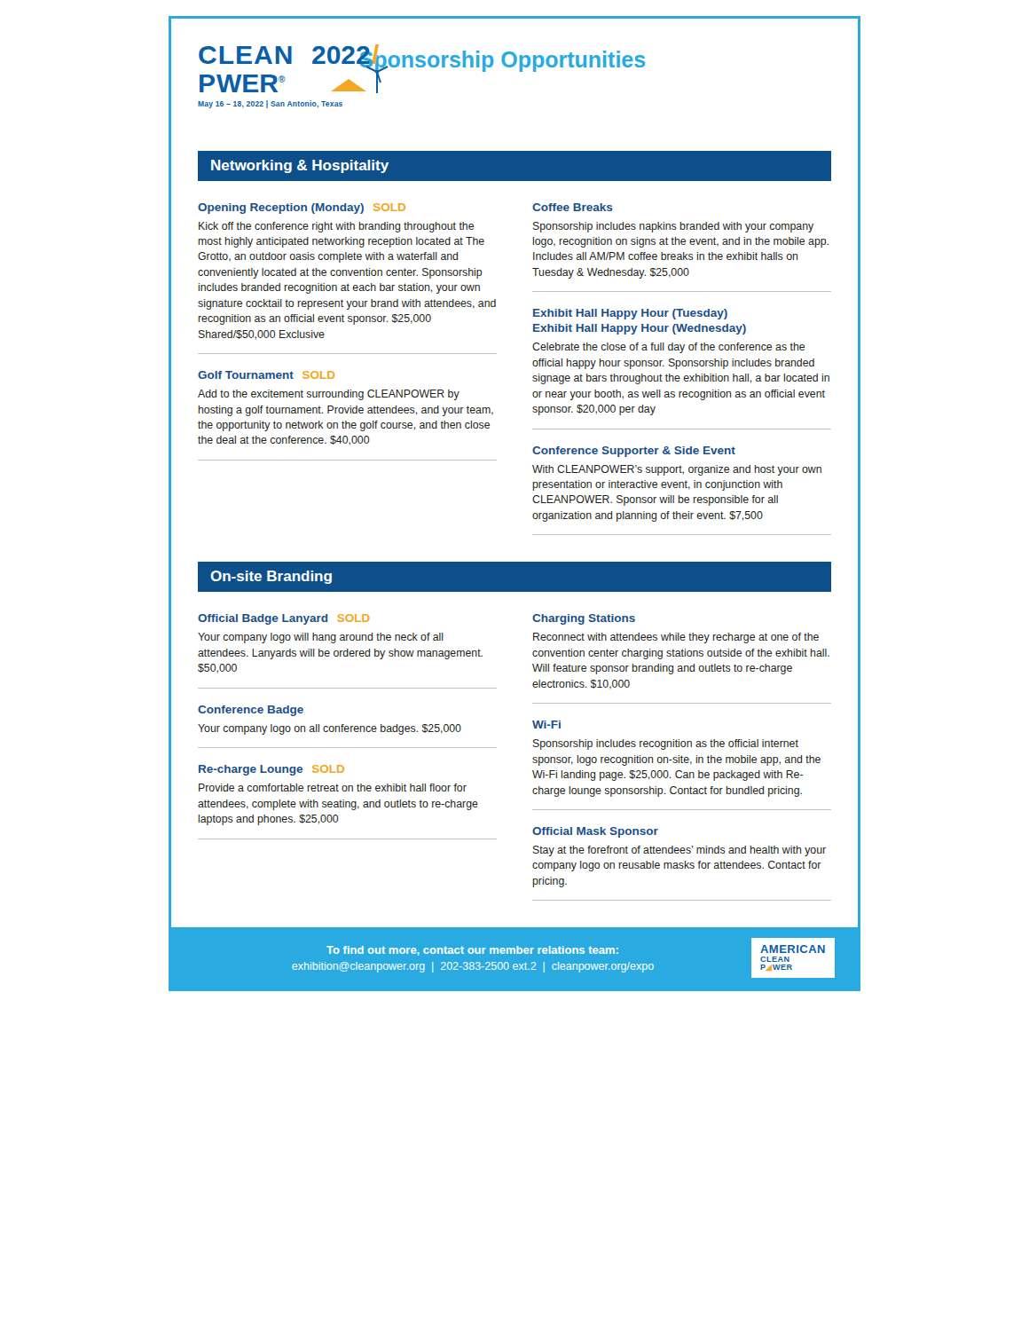CLEAN PWER® 2022 /
May 16 – 18, 2022 | San Antonio, Texas
Sponsorship Opportunities
Networking & Hospitality
Opening Reception (Monday) SOLD
Kick off the conference right with branding throughout the most highly anticipated networking reception located at The Grotto, an outdoor oasis complete with a waterfall and conveniently located at the convention center. Sponsorship includes branded recognition at each bar station, your own signature cocktail to represent your brand with attendees, and recognition as an official event sponsor. $25,000 Shared/$50,000 Exclusive
Golf Tournament SOLD
Add to the excitement surrounding CLEANPOWER by hosting a golf tournament. Provide attendees, and your team, the opportunity to network on the golf course, and then close the deal at the conference. $40,000
Coffee Breaks
Sponsorship includes napkins branded with your company logo, recognition on signs at the event, and in the mobile app. Includes all AM/PM coffee breaks in the exhibit halls on Tuesday & Wednesday. $25,000
Exhibit Hall Happy Hour (Tuesday)
Exhibit Hall Happy Hour (Wednesday)
Celebrate the close of a full day of the conference as the official happy hour sponsor. Sponsorship includes branded signage at bars throughout the exhibition hall, a bar located in or near your booth, as well as recognition as an official event sponsor. $20,000 per day
Conference Supporter & Side Event
With CLEANPOWER’s support, organize and host your own presentation or interactive event, in conjunction with CLEANPOWER. Sponsor will be responsible for all organization and planning of their event. $7,500
On-site Branding
Official Badge Lanyard SOLD
Your company logo will hang around the neck of all attendees. Lanyards will be ordered by show management. $50,000
Conference Badge
Your company logo on all conference badges. $25,000
Re-charge Lounge SOLD
Provide a comfortable retreat on the exhibit hall floor for attendees, complete with seating, and outlets to re-charge laptops and phones. $25,000
Charging Stations
Reconnect with attendees while they recharge at one of the convention center charging stations outside of the exhibit hall. Will feature sponsor branding and outlets to re-charge electronics. $10,000
Wi-Fi
Sponsorship includes recognition as the official internet sponsor, logo recognition on-site, in the mobile app, and the Wi-Fi landing page. $25,000. Can be packaged with Re-charge lounge sponsorship. Contact for bundled pricing.
Official Mask Sponsor
Stay at the forefront of attendees’ minds and health with your company logo on reusable masks for attendees. Contact for pricing.
To find out more, contact our member relations team:
exhibition@cleanpower.org | 202-383-2500 ext.2 | cleanpower.org/expo
AMERICANCLEAN P◢WER